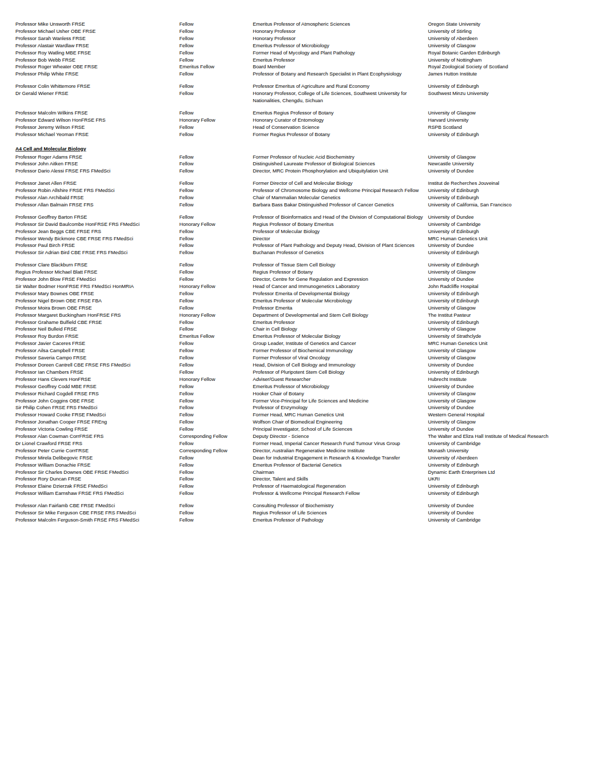| Professor Mike Unsworth FRSE | Fellow | Emeritus Professor of Atmospheric Sciences | Oregon State University |
| Professor Michael Usher OBE FRSE | Fellow | Honorary Professor | University of Stirling |
| Professor Sarah Wanless FRSE | Fellow | Honorary Professor | University of Aberdeen |
| Professor Alastair Wardlaw FRSE | Fellow | Emeritus Professor of Microbiology | University of Glasgow |
| Professor Roy Watling MBE FRSE | Fellow | Former Head of Mycology and Plant Pathology | Royal Botanic Garden Edinburgh |
| Professor Bob Webb FRSE | Fellow | Emeritus Professor | University of Nottingham |
| Professor Roger Wheater OBE FRSE | Emeritus Fellow | Board Member | Royal Zoological Society of Scotland |
| Professor Philip White FRSE | Fellow | Professor of Botany and Research Specialist in Plant Ecophysiology | James Hutton Institute |
| Professor Colin Whittemore FRSE | Fellow | Professor Emeritus of Agriculture and Rural Economy | University of Edinburgh |
| Dr Gerald Wiener FRSE | Fellow | Honorary Professor, College of Life Sciences, Southwest University for Nationalities, Chengdu, Sichuan | Southwest Minzu University |
| Professor Malcolm Wilkins FRSE | Fellow | Emeritus Regius Professor of Botany | University of Glasgow |
| Professor Edward Wilson HonFRSE FRS | Honorary Fellow | Honorary Curator of Entomology | Harvard University |
| Professor Jeremy Wilson FRSE | Fellow | Head of Conservation Science | RSPB Scotland |
| Professor Michael Yeoman FRSE | Fellow | Former Regius Professor of Botany | University of Edinburgh |
| A4 Cell and Molecular Biology |
| Professor Roger Adams FRSE | Fellow | Former Professor of Nucleic Acid Biochemistry | University of Glasgow |
| Professor John Aitken FRSE | Fellow | Distinguished Laureate Professor of Biological Sciences | Newcastle University |
| Professor Dario Alessi FRSE FRS FMedSci | Fellow | Director, MRC Protein Phosphorylation and Ubiquitylation Unit | University of Dundee |
| Professor Janet Allen FRSE | Fellow | Former Director of Cell and Molecular Biology | Institut de Recherches Jouveinal |
| Professor Robin Allshire FRSE FRS FMedSci | Fellow | Professor of Chromosome Biology and Wellcome Principal Research Fellow | University of Edinburgh |
| Professor Alan Archibald FRSE | Fellow | Chair of Mammalian Molecular Genetics | University of Edinburgh |
| Professor Allan Balmain FRSE FRS | Fellow | Barbara Bass Bakar Distinguished Professor of Cancer Genetics | University of California, San Francisco |
| Professor Geoffrey Barton FRSE | Fellow | Professor of Bioinformatics and Head of the Division of Computational Biology | University of Dundee |
| Professor Sir David Baulcombe HonFRSE FRS FMedSci | Honorary Fellow | Regius Professor of Botany Emeritus | University of Cambridge |
| Professor Jean Beggs CBE FRSE FRS | Fellow | Professor of Molecular Biology | University of Edinburgh |
| Professor Wendy Bickmore CBE FRSE FRS FMedSci | Fellow | Director | MRC Human Genetics Unit |
| Professor Paul Birch FRSE | Fellow | Professor of Plant Pathology and Deputy Head, Division of Plant Sciences | University of Dundee |
| Professor Sir Adrian Bird CBE FRSE FRS FMedSci | Fellow | Buchanan Professor of Genetics | University of Edinburgh |
| Professor Clare Blackburn FRSE | Fellow | Professor of Tissue Stem Cell Biology | University of Edinburgh |
| Regius Professor Michael Blatt FRSE | Fellow | Regius Professor of Botany | University of Glasgow |
| Professor John Blow FRSE FMedSci | Fellow | Director, Centre for Gene Regulation and Expression | University of Dundee |
| Sir Walter Bodmer HonFRSE FRS FMedSci HonMRIA | Honorary Fellow | Head of Cancer and Immunogenetics Laboratory | John Radcliffe Hospital |
| Professor Mary Bownes OBE FRSE | Fellow | Professor Emerita of Developmental Biology | University of Edinburgh |
| Professor Nigel Brown OBE FRSE FBA | Fellow | Emeritus Professor of Molecular Microbiology | University of Edinburgh |
| Professor Moira Brown OBE FRSE | Fellow | Professor Emerita | University of Glasgow |
| Professor Margaret Buckingham HonFRSE FRS | Honorary Fellow | Department of Developmental and Stem Cell Biology | The Institut Pasteur |
| Professor Grahame Bulfield CBE FRSE | Fellow | Emeritus Professor | University of Edinburgh |
| Professor Neil Bulleid FRSE | Fellow | Chair in Cell Biology | University of Glasgow |
| Professor Roy Burdon FRSE | Emeritus Fellow | Emeritus Professor of Molecular Biology | University of Strathclyde |
| Professor Javier Caceres FRSE | Fellow | Group Leader, Institute of Genetics and Cancer | MRC Human Genetics Unit |
| Professor Ailsa Campbell FRSE | Fellow | Former Professor of Biochemical Immunology | University of Glasgow |
| Professor Saveria Campo FRSE | Fellow | Former Professor of Viral Oncology | University of Glasgow |
| Professor Doreen Cantrell CBE FRSE FRS FMedSci | Fellow | Head, Division of Cell Biology and Immunology | University of Dundee |
| Professor Ian Chambers FRSE | Fellow | Professor of Pluripotent Stem Cell Biology | University of Edinburgh |
| Professor Hans Clevers HonFRSE | Honorary Fellow | Adviser/Guest Researcher | Hubrecht Institute |
| Professor Geoffrey Codd MBE FRSE | Fellow | Emeritus Professor of Microbiology | University of Dundee |
| Professor Richard Cogdell FRSE FRS | Fellow | Hooker Chair of Botany | University of Glasgow |
| Professor John Coggins OBE FRSE | Fellow | Former Vice-Principal for Life Sciences and Medicine | University of Glasgow |
| Sir Philip Cohen FRSE FRS FMedSci | Fellow | Professor of Enzymology | University of Dundee |
| Professor Howard Cooke FRSE FMedSci | Fellow | Former Head, MRC Human Genetics Unit | Western General Hospital |
| Professor Jonathan Cooper FRSE FREng | Fellow | Wolfson Chair of Biomedical Engineering | University of Glasgow |
| Professor Victoria Cowling FRSE | Fellow | Principal Investigator, School of Life Sciences | University of Dundee |
| Professor Alan Cowman CorrFRSE FRS | Corresponding Fellow | Deputy Director - Science | The Walter and Eliza Hall Institute of Medical Research |
| Dr Lionel Crawford FRSE FRS | Fellow | Former Head, Imperial Cancer Research Fund Tumour Virus Group | University of Cambridge |
| Professor Peter Currie CorrFRSE | Corresponding Fellow | Director, Australian Regenerative Medicine Institute | Monash University |
| Professor Mirela Delibegovic FRSE | Fellow | Dean for Industrial Engagement in Research & Knowledge Transfer | University of Aberdeen |
| Professor William Donachie FRSE | Fellow | Emeritus Professor of Bacterial Genetics | University of Edinburgh |
| Professor Sir Charles Downes OBE FRSE FMedSci | Fellow | Chairman | Dynamic Earth Enterprises Ltd |
| Professor Rory Duncan FRSE | Fellow | Director, Talent and Skills | UKRI |
| Professor Elaine Dzierzak FRSE FMedSci | Fellow | Professor of Haematological Regeneration | University of Edinburgh |
| Professor William Earnshaw FRSE FRS FMedSci | Fellow | Professor & Wellcome Principal Research Fellow | University of Edinburgh |
| Professor Alan Fairlamb CBE FRSE FMedSci | Fellow | Consulting Professor of Biochemistry | University of Dundee |
| Professor Sir Mike Ferguson CBE FRSE FRS FMedSci | Fellow | Regius Professor of Life Sciences | University of Dundee |
| Professor Malcolm Ferguson-Smith FRSE FRS FMedSci | Fellow | Emeritus Professor of Pathology | University of Cambridge |